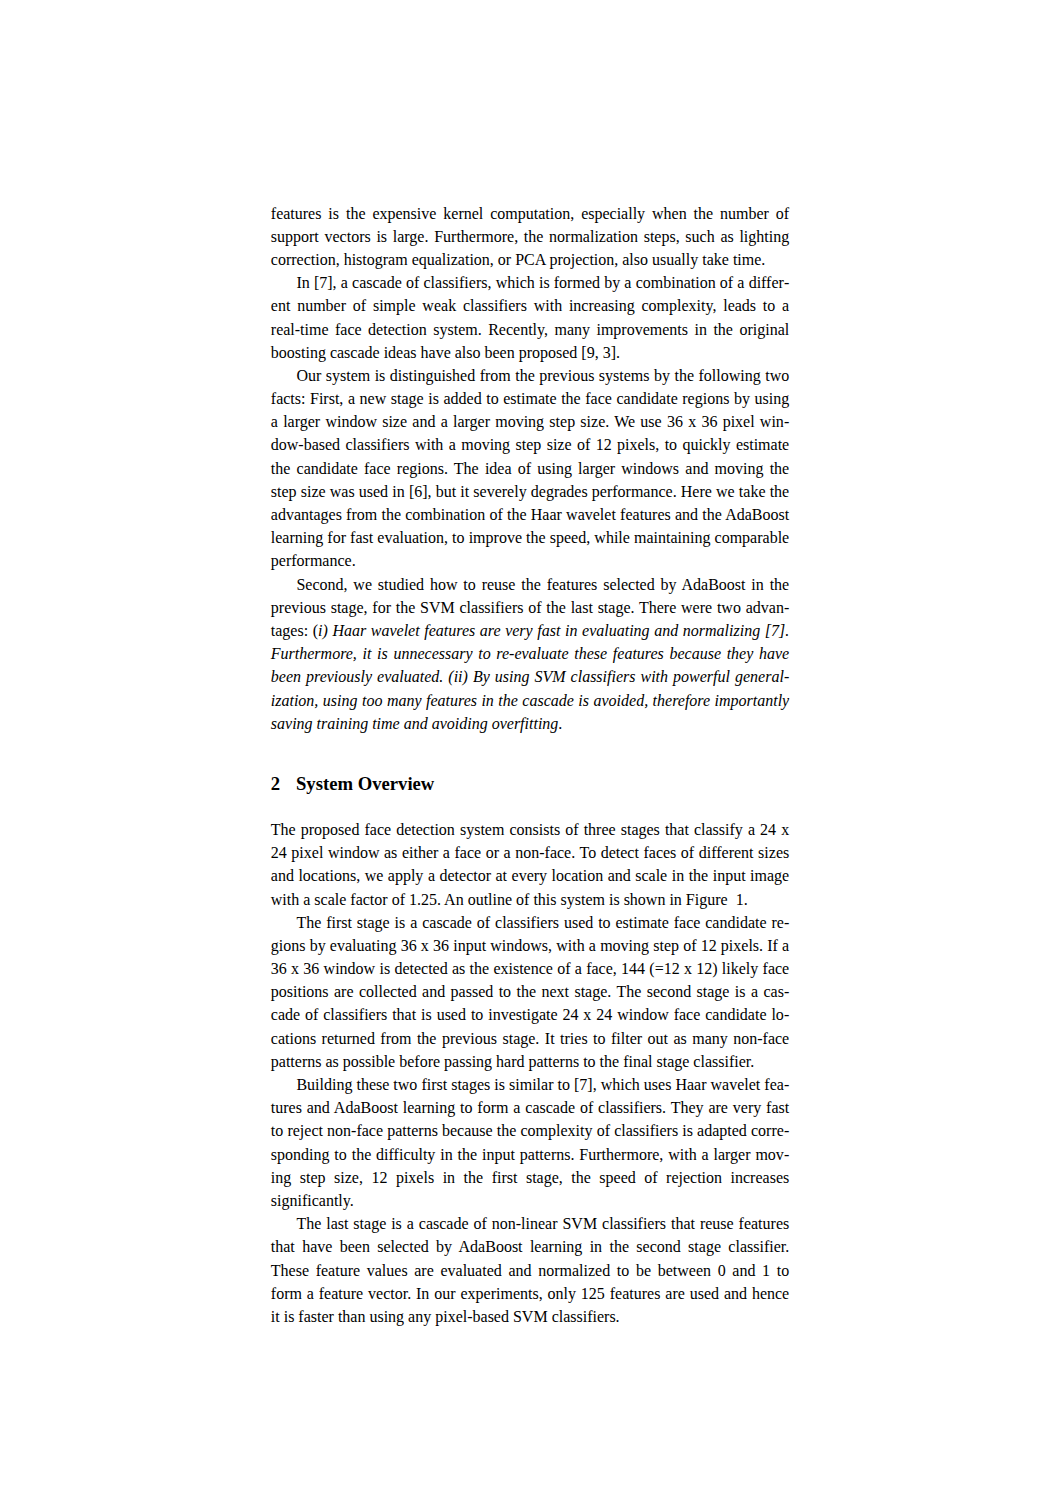features is the expensive kernel computation, especially when the number of support vectors is large. Furthermore, the normalization steps, such as lighting correction, histogram equalization, or PCA projection, also usually take time.
In [7], a cascade of classifiers, which is formed by a combination of a different number of simple weak classifiers with increasing complexity, leads to a real-time face detection system. Recently, many improvements in the original boosting cascade ideas have also been proposed [9, 3].
Our system is distinguished from the previous systems by the following two facts: First, a new stage is added to estimate the face candidate regions by using a larger window size and a larger moving step size. We use 36 x 36 pixel window-based classifiers with a moving step size of 12 pixels, to quickly estimate the candidate face regions. The idea of using larger windows and moving the step size was used in [6], but it severely degrades performance. Here we take the advantages from the combination of the Haar wavelet features and the AdaBoost learning for fast evaluation, to improve the speed, while maintaining comparable performance.
Second, we studied how to reuse the features selected by AdaBoost in the previous stage, for the SVM classifiers of the last stage. There were two advantages: (i) Haar wavelet features are very fast in evaluating and normalizing [7]. Furthermore, it is unnecessary to re-evaluate these features because they have been previously evaluated. (ii) By using SVM classifiers with powerful generalization, using too many features in the cascade is avoided, therefore importantly saving training time and avoiding overfitting.
2 System Overview
The proposed face detection system consists of three stages that classify a 24 x 24 pixel window as either a face or a non-face. To detect faces of different sizes and locations, we apply a detector at every location and scale in the input image with a scale factor of 1.25. An outline of this system is shown in Figure 1.
The first stage is a cascade of classifiers used to estimate face candidate regions by evaluating 36 x 36 input windows, with a moving step of 12 pixels. If a 36 x 36 window is detected as the existence of a face, 144 (=12 x 12) likely face positions are collected and passed to the next stage. The second stage is a cascade of classifiers that is used to investigate 24 x 24 window face candidate locations returned from the previous stage. It tries to filter out as many non-face patterns as possible before passing hard patterns to the final stage classifier.
Building these two first stages is similar to [7], which uses Haar wavelet features and AdaBoost learning to form a cascade of classifiers. They are very fast to reject non-face patterns because the complexity of classifiers is adapted corresponding to the difficulty in the input patterns. Furthermore, with a larger moving step size, 12 pixels in the first stage, the speed of rejection increases significantly.
The last stage is a cascade of non-linear SVM classifiers that reuse features that have been selected by AdaBoost learning in the second stage classifier. These feature values are evaluated and normalized to be between 0 and 1 to form a feature vector. In our experiments, only 125 features are used and hence it is faster than using any pixel-based SVM classifiers.